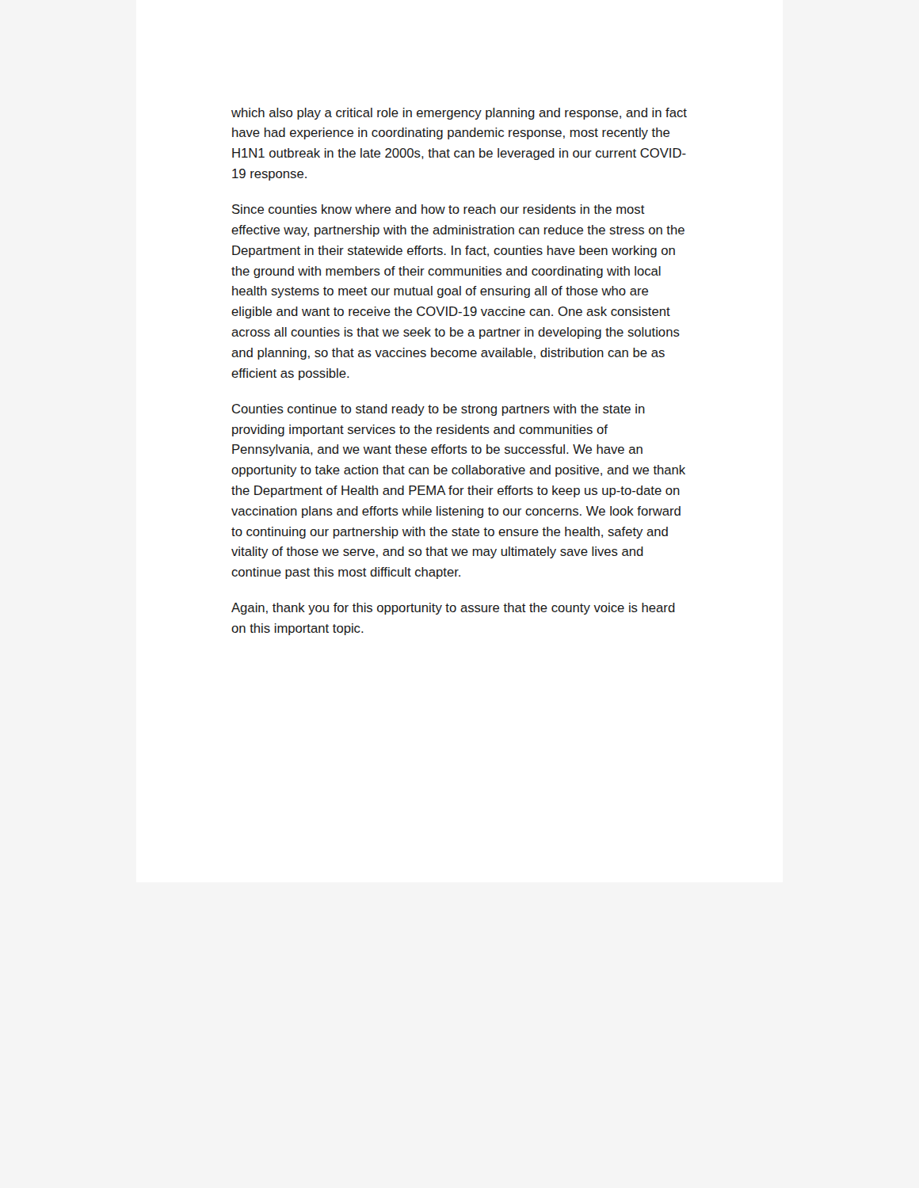which also play a critical role in emergency planning and response, and in fact have had experience in coordinating pandemic response, most recently the H1N1 outbreak in the late 2000s, that can be leveraged in our current COVID-19 response.
Since counties know where and how to reach our residents in the most effective way, partnership with the administration can reduce the stress on the Department in their statewide efforts. In fact, counties have been working on the ground with members of their communities and coordinating with local health systems to meet our mutual goal of ensuring all of those who are eligible and want to receive the COVID-19 vaccine can. One ask consistent across all counties is that we seek to be a partner in developing the solutions and planning, so that as vaccines become available, distribution can be as efficient as possible.
Counties continue to stand ready to be strong partners with the state in providing important services to the residents and communities of Pennsylvania, and we want these efforts to be successful. We have an opportunity to take action that can be collaborative and positive, and we thank the Department of Health and PEMA for their efforts to keep us up-to-date on vaccination plans and efforts while listening to our concerns. We look forward to continuing our partnership with the state to ensure the health, safety and vitality of those we serve, and so that we may ultimately save lives and continue past this most difficult chapter.
Again, thank you for this opportunity to assure that the county voice is heard on this important topic.